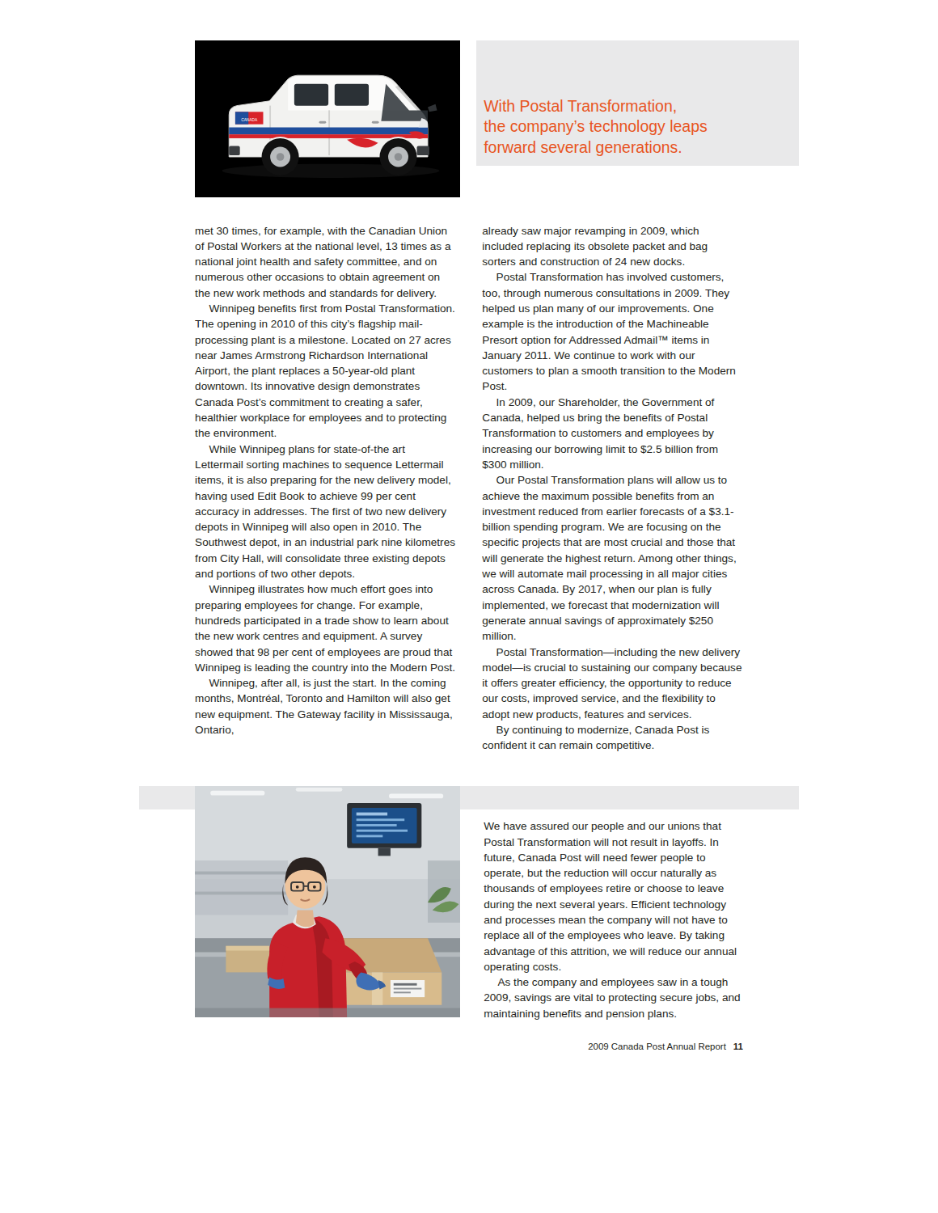CANADA
With Postal Transformation,
the company’s technology leaps
forward several generations.
met 30 times, for example, with the Canadian Union of Postal Workers at the national level, 13 times as a national joint health and safety committee, and on numerous other occasions to obtain agreement on the new work methods and standards for delivery.
Winnipeg benefits first from Postal Transformation. The opening in 2010 of this city’s flagship mail-processing plant is a milestone. Located on 27 acres near James Armstrong Richardson International Airport, the plant replaces a 50-year-old plant downtown. Its innovative design demonstrates Canada Post’s commitment to creating a safer, healthier workplace for employees and to protecting the environment.
While Winnipeg plans for state-of-the art Lettermail sorting machines to sequence Lettermail items, it is also preparing for the new delivery model, having used Edit Book to achieve 99 per cent accuracy in addresses. The first of two new delivery depots in Winnipeg will also open in 2010. The Southwest depot, in an industrial park nine kilometres from City Hall, will consolidate three existing depots and portions of two other depots.
Winnipeg illustrates how much effort goes into preparing employees for change. For example, hundreds participated in a trade show to learn about the new work centres and equipment. A survey showed that 98 per cent of employees are proud that Winnipeg is leading the country into the Modern Post.
Winnipeg, after all, is just the start. In the coming months, Montréal, Toronto and Hamilton will also get new equipment. The Gateway facility in Mississauga, Ontario,
already saw major revamping in 2009, which included replacing its obsolete packet and bag sorters and construction of 24 new docks.
Postal Transformation has involved customers, too, through numerous consultations in 2009. They helped us plan many of our improvements. One example is the introduction of the Machineable Presort option for Addressed Admail™ items in January 2011. We continue to work with our customers to plan a smooth transition to the Modern Post.
In 2009, our Shareholder, the Government of Canada, helped us bring the benefits of Postal Transformation to customers and employees by increasing our borrowing limit to $2.5 billion from $300 million.
Our Postal Transformation plans will allow us to achieve the maximum possible benefits from an investment reduced from earlier forecasts of a $3.1-billion spending program. We are focusing on the specific projects that are most crucial and those that will generate the highest return. Among other things, we will automate mail processing in all major cities across Canada. By 2017, when our plan is fully implemented, we forecast that modernization will generate annual savings of approximately $250 million.
Postal Transformation—including the new delivery model—is crucial to sustaining our company because it offers greater efficiency, the opportunity to reduce our costs, improved service, and the flexibility to adopt new products, features and services.
By continuing to modernize, Canada Post is confident it can remain competitive.
We have assured our people and our unions that Postal Transformation will not result in layoffs. In future, Canada Post will need fewer people to operate, but the reduction will occur naturally as thousands of employees retire or choose to leave during the next several years. Efficient technology and processes mean the company will not have to replace all of the employees who leave. By taking advantage of this attrition, we will reduce our annual operating costs.
As the company and employees saw in a tough 2009, savings are vital to protecting secure jobs, and maintaining benefits and pension plans.
2009 Canada Post Annual Report 11